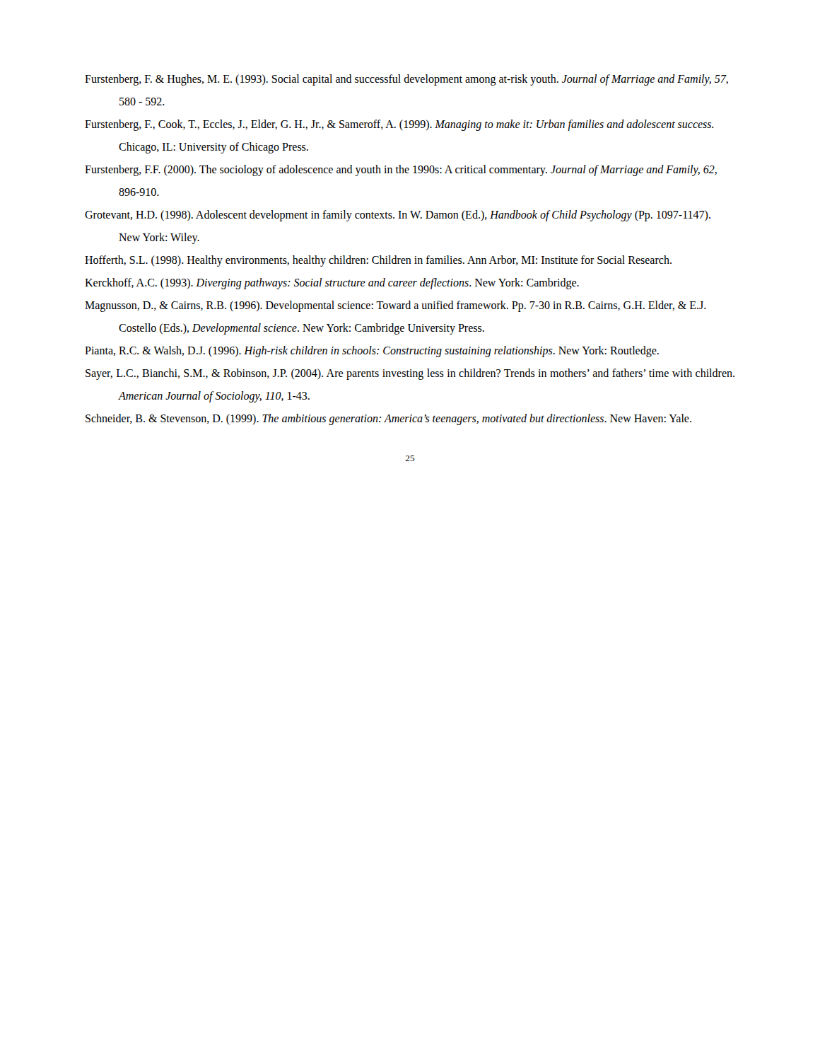Furstenberg, F. & Hughes, M. E. (1993). Social capital and successful development among at-risk youth. Journal of Marriage and Family, 57, 580 - 592.
Furstenberg, F., Cook, T., Eccles, J., Elder, G. H., Jr., & Sameroff, A. (1999). Managing to make it: Urban families and adolescent success. Chicago, IL: University of Chicago Press.
Furstenberg, F.F. (2000). The sociology of adolescence and youth in the 1990s: A critical commentary. Journal of Marriage and Family, 62, 896-910.
Grotevant, H.D. (1998). Adolescent development in family contexts. In W. Damon (Ed.), Handbook of Child Psychology (Pp. 1097-1147). New York: Wiley.
Hofferth, S.L. (1998). Healthy environments, healthy children: Children in families. Ann Arbor, MI: Institute for Social Research.
Kerckhoff, A.C. (1993). Diverging pathways: Social structure and career deflections. New York: Cambridge.
Magnusson, D., & Cairns, R.B. (1996). Developmental science: Toward a unified framework. Pp. 7-30 in R.B. Cairns, G.H. Elder, & E.J. Costello (Eds.), Developmental science. New York: Cambridge University Press.
Pianta, R.C. & Walsh, D.J. (1996). High-risk children in schools: Constructing sustaining relationships. New York: Routledge.
Sayer, L.C., Bianchi, S.M., & Robinson, J.P. (2004). Are parents investing less in children? Trends in mothers’ and fathers’ time with children. American Journal of Sociology, 110, 1-43.
Schneider, B. & Stevenson, D. (1999). The ambitious generation: America’s teenagers, motivated but directionless. New Haven: Yale.
25